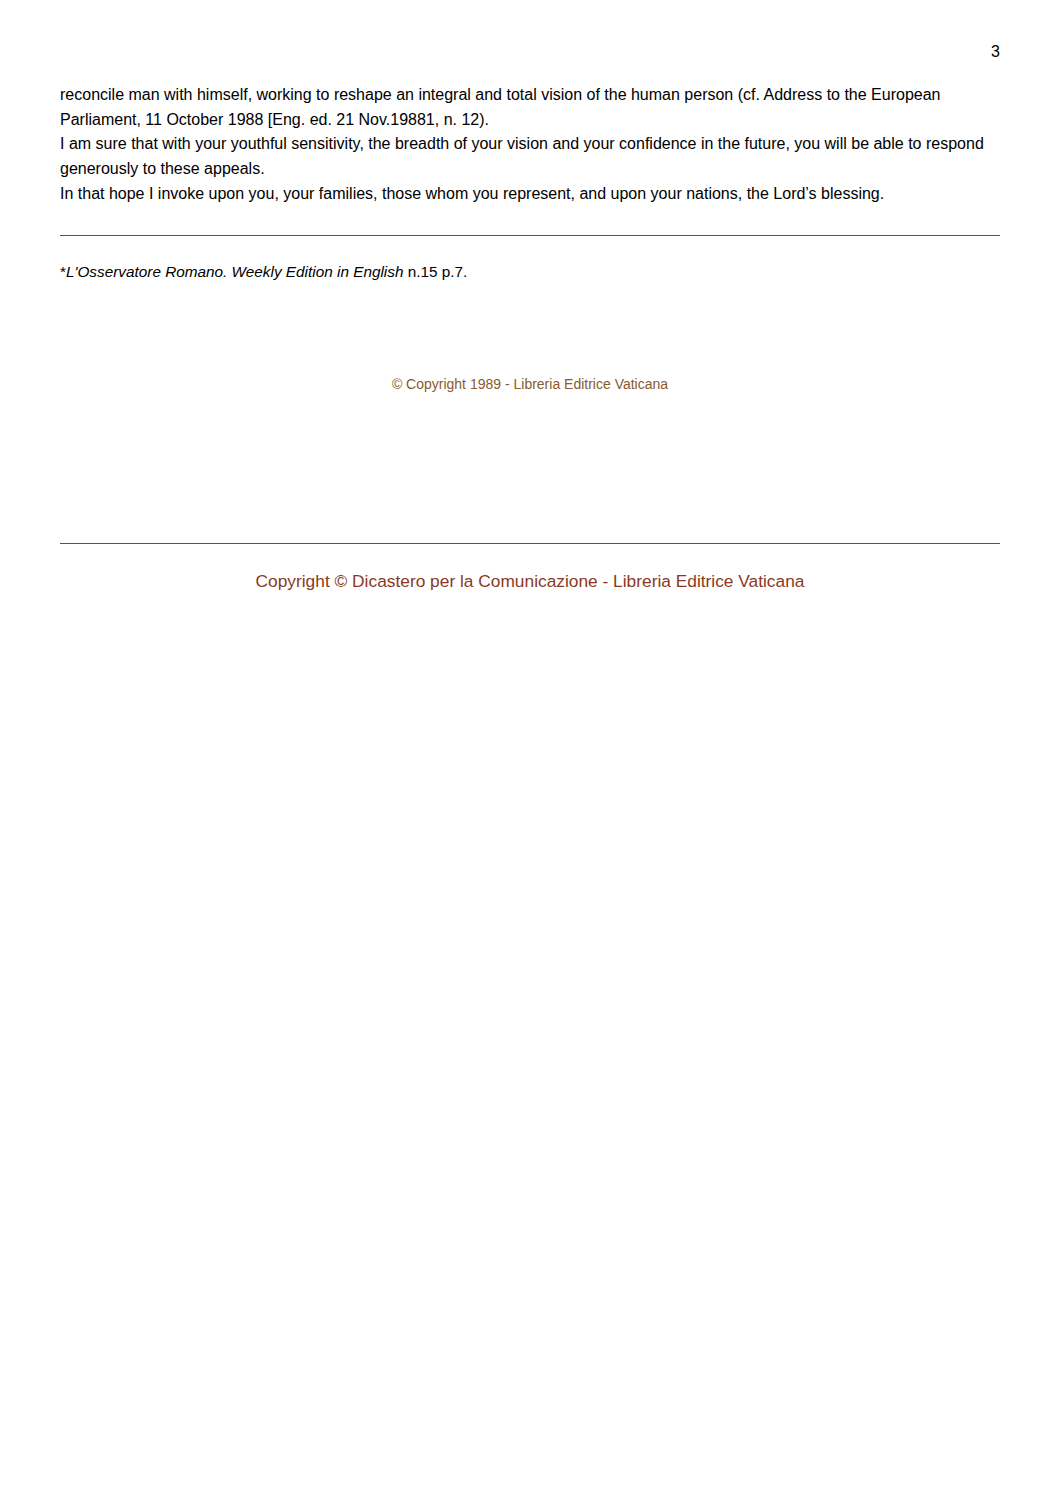3
reconcile man with himself, working to reshape an integral and total vision of the human person (cf. Address to the European Parliament, 11 October 1988 [Eng. ed. 21 Nov.19881, n. 12).
I am sure that with your youthful sensitivity, the breadth of your vision and your confidence in the future, you will be able to respond generously to these appeals.
In that hope I invoke upon you, your families, those whom you represent, and upon your nations, the Lord’s blessing.
*L'Osservatore Romano. Weekly Edition in English n.15 p.7.
© Copyright 1989 - Libreria Editrice Vaticana
Copyright © Dicastero per la Comunicazione - Libreria Editrice Vaticana